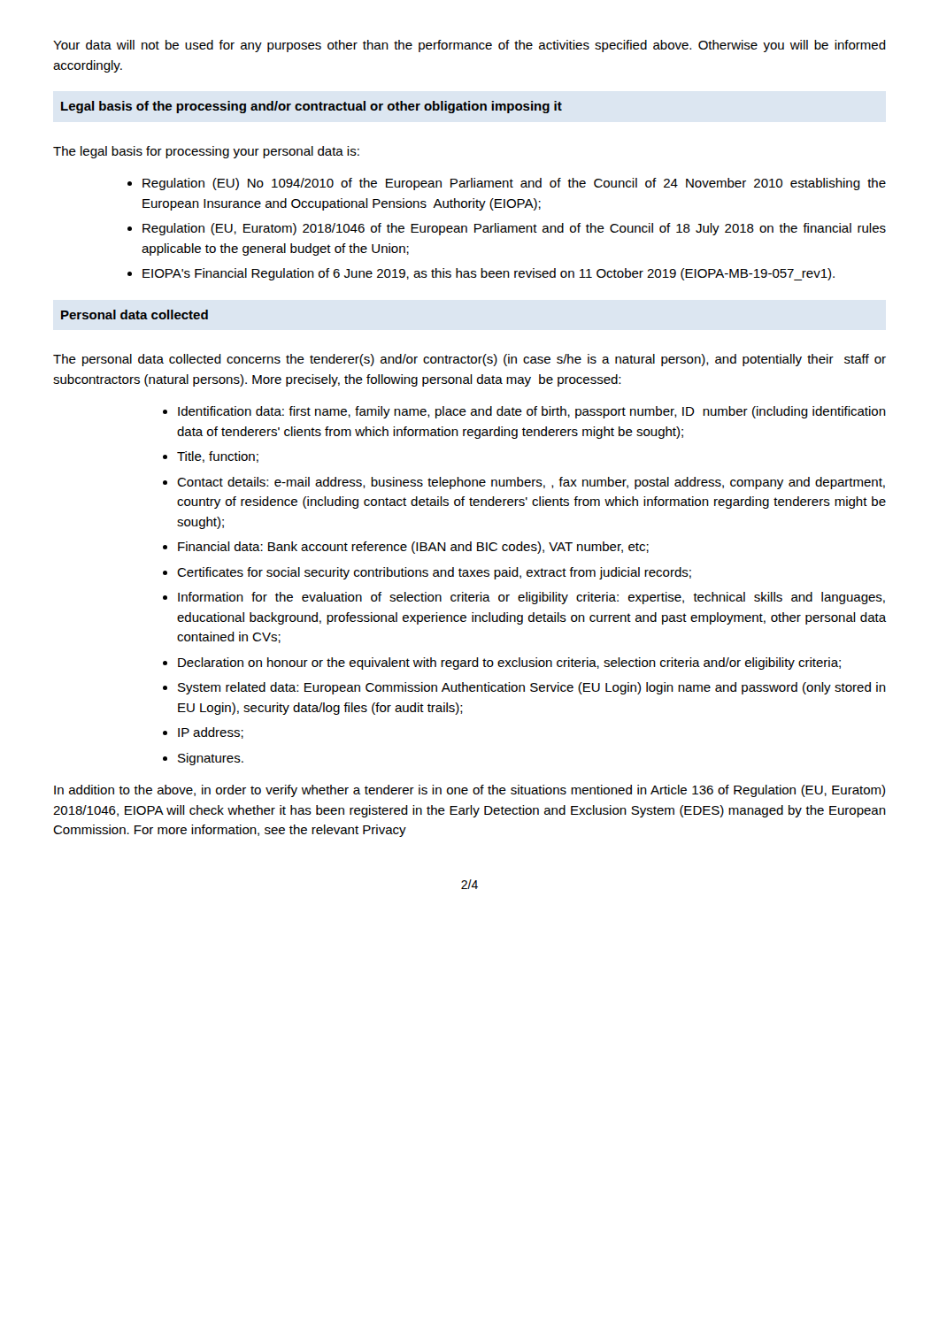Your data will not be used for any purposes other than the performance of the activities specified above. Otherwise you will be informed accordingly.
Legal basis of the processing and/or contractual or other obligation imposing it
The legal basis for processing your personal data is:
Regulation (EU) No 1094/2010 of the European Parliament and of the Council of 24 November 2010 establishing the European Insurance and Occupational Pensions Authority (EIOPA);
Regulation (EU, Euratom) 2018/1046 of the European Parliament and of the Council of 18 July 2018 on the financial rules applicable to the general budget of the Union;
EIOPA's Financial Regulation of 6 June 2019, as this has been revised on 11 October 2019 (EIOPA-MB-19-057_rev1).
Personal data collected
The personal data collected concerns the tenderer(s) and/or contractor(s) (in case s/he is a natural person), and potentially their staff or subcontractors (natural persons). More precisely, the following personal data may be processed:
Identification data: first name, family name, place and date of birth, passport number, ID number (including identification data of tenderers' clients from which information regarding tenderers might be sought);
Title, function;
Contact details: e-mail address, business telephone numbers, , fax number, postal address, company and department, country of residence (including contact details of tenderers' clients from which information regarding tenderers might be sought);
Financial data: Bank account reference (IBAN and BIC codes), VAT number, etc;
Certificates for social security contributions and taxes paid, extract from judicial records;
Information for the evaluation of selection criteria or eligibility criteria: expertise, technical skills and languages, educational background, professional experience including details on current and past employment, other personal data contained in CVs;
Declaration on honour or the equivalent with regard to exclusion criteria, selection criteria and/or eligibility criteria;
System related data: European Commission Authentication Service (EU Login) login name and password (only stored in EU Login), security data/log files (for audit trails);
IP address;
Signatures.
In addition to the above, in order to verify whether a tenderer is in one of the situations mentioned in Article 136 of Regulation (EU, Euratom) 2018/1046, EIOPA will check whether it has been registered in the Early Detection and Exclusion System (EDES) managed by the European Commission. For more information, see the relevant Privacy
2/4